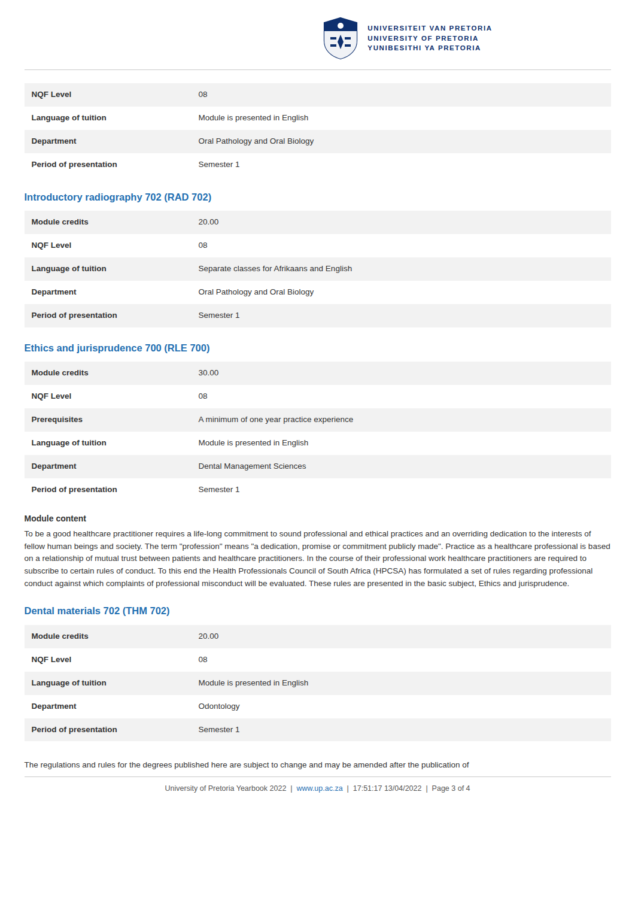Universiteit van Pretoria
University of Pretoria
Yunibesithi ya Pretoria
| NQF Level | 08 |
| Language of tuition | Module is presented in English |
| Department | Oral Pathology and Oral Biology |
| Period of presentation | Semester 1 |
Introductory radiography 702 (RAD 702)
| Module credits | 20.00 |
| NQF Level | 08 |
| Language of tuition | Separate classes for Afrikaans and English |
| Department | Oral Pathology and Oral Biology |
| Period of presentation | Semester 1 |
Ethics and jurisprudence 700 (RLE 700)
| Module credits | 30.00 |
| NQF Level | 08 |
| Prerequisites | A minimum of one year practice experience |
| Language of tuition | Module is presented in English |
| Department | Dental Management Sciences |
| Period of presentation | Semester 1 |
Module content
To be a good healthcare practitioner requires a life-long commitment to sound professional and ethical practices and an overriding dedication to the interests of fellow human beings and society. The term "profession" means "a dedication, promise or commitment publicly made". Practice as a healthcare professional is based on a relationship of mutual trust between patients and healthcare practitioners. In the course of their professional work healthcare practitioners are required to subscribe to certain rules of conduct. To this end the Health Professionals Council of South Africa (HPCSA) has formulated a set of rules regarding professional conduct against which complaints of professional misconduct will be evaluated. These rules are presented in the basic subject, Ethics and jurisprudence.
Dental materials 702 (THM 702)
| Module credits | 20.00 |
| NQF Level | 08 |
| Language of tuition | Module is presented in English |
| Department | Odontology |
| Period of presentation | Semester 1 |
The regulations and rules for the degrees published here are subject to change and may be amended after the publication of
University of Pretoria Yearbook 2022 | www.up.ac.za | 17:51:17 13/04/2022 | Page 3 of 4